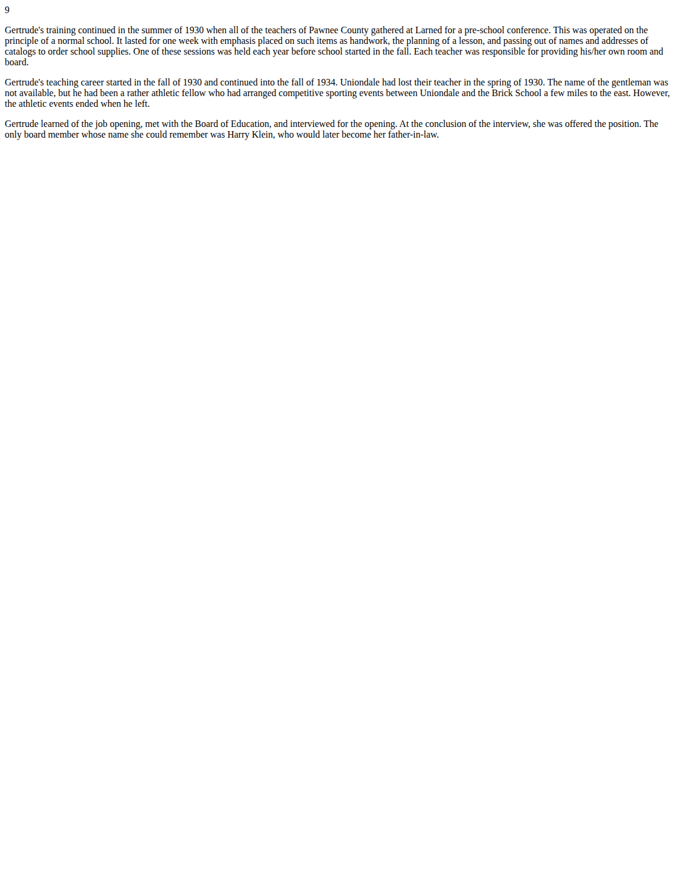9
Gertrude's training continued in the summer of 1930 when all of the teachers of Pawnee County gathered at Larned for a pre-school conference. This was operated on the principle of a normal school. It lasted for one week with emphasis placed on such items as handwork, the planning of a lesson, and passing out of names and addresses of catalogs to order school supplies. One of these sessions was held each year before school started in the fall. Each teacher was responsible for providing his/her own room and board.
Gertrude's teaching career started in the fall of 1930 and continued into the fall of 1934. Uniondale had lost their teacher in the spring of 1930. The name of the gentleman was not available, but he had been a rather athletic fellow who had arranged competitive sporting events between Uniondale and the Brick School a few miles to the east. However, the athletic events ended when he left.
Gertrude learned of the job opening, met with the Board of Education, and interviewed for the opening. At the conclusion of the interview, she was offered the position. The only board member whose name she could remember was Harry Klein, who would later become her father-in-law.